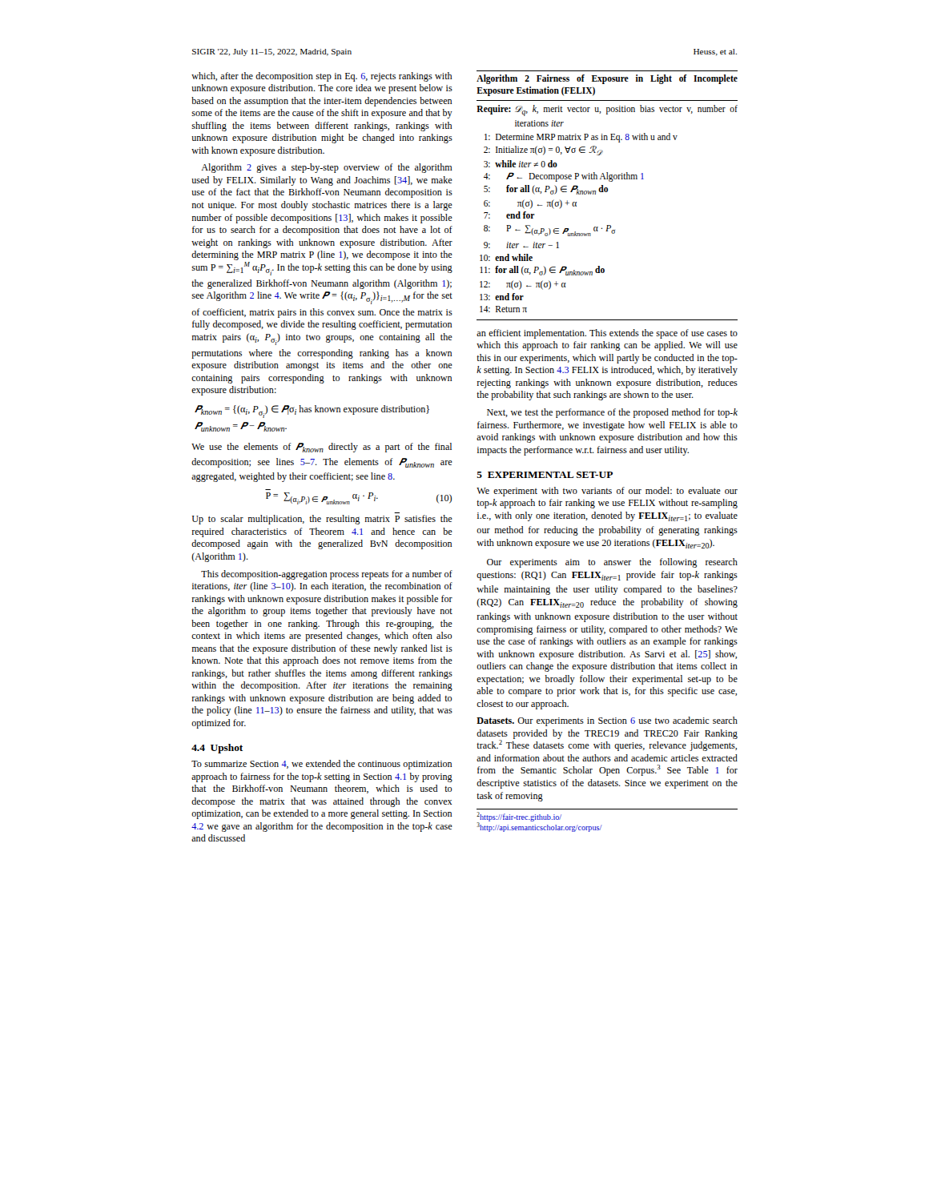SIGIR '22, July 11–15, 2022, Madrid, Spain
Heuss, et al.
which, after the decomposition step in Eq. 6, rejects rankings with unknown exposure distribution. The core idea we present below is based on the assumption that the inter-item dependencies between some of the items are the cause of the shift in exposure and that by shuffling the items between different rankings, rankings with unknown exposure distribution might be changed into rankings with known exposure distribution.
Algorithm 2 gives a step-by-step overview of the algorithm used by FELIX. Similarly to Wang and Joachims [34], we make use of the fact that the Birkhoff-von Neumann decomposition is not unique. For most doubly stochastic matrices there is a large number of possible decompositions [13], which makes it possible for us to search for a decomposition that does not have a lot of weight on rankings with unknown exposure distribution. After determining the MRP matrix P (line 1), we decompose it into the sum P = ∑i=1M αiPσi. In the top-k setting this can be done by using the generalized Birkhoff-von Neumann algorithm (Algorithm 1); see Algorithm 2 line 4. We write 𝑷 = {(αi, Pσi)}i=1,…,M for the set of coefficient, matrix pairs in this convex sum. Once the matrix is fully decomposed, we divide the resulting coefficient, permutation matrix pairs (αi, Pσi) into two groups, one containing all the permutations where the corresponding ranking has a known exposure distribution amongst its items and the other one containing pairs corresponding to rankings with unknown exposure distribution:
𝑷known = {(αi, Pσi) ∈ 𝑷|σi has known exposure distribution}
𝑷unknown = 𝑷 − 𝑷known.
We use the elements of 𝑷known directly as a part of the final decomposition; see lines 5–7. The elements of 𝑷unknown are aggregated, weighted by their coefficient; see line 8.
P = ∑(αi,Pi) ∈ 𝑷unknown αi · Pi. (10)
Up to scalar multiplication, the resulting matrix P satisfies the required characteristics of Theorem 4.1 and hence can be decomposed again with the generalized BvN decomposition (Algorithm 1).
This decomposition-aggregation process repeats for a number of iterations, iter (line 3–10). In each iteration, the recombination of rankings with unknown exposure distribution makes it possible for the algorithm to group items together that previously have not been together in one ranking. Through this re-grouping, the context in which items are presented changes, which often also means that the exposure distribution of these newly ranked list is known. Note that this approach does not remove items from the rankings, but rather shuffles the items among different rankings within the decomposition. After iter iterations the remaining rankings with unknown exposure distribution are being added to the policy (line 11–13) to ensure the fairness and utility, that was optimized for.
4.4 Upshot
To summarize Section 4, we extended the continuous optimization approach to fairness for the top-k setting in Section 4.1 by proving that the Birkhoff-von Neumann theorem, which is used to decompose the matrix that was attained through the convex optimization, can be extended to a more general setting. In Section 4.2 we gave an algorithm for the decomposition in the top-k case and discussed
Algorithm 2 Fairness of Exposure in Light of Incomplete Exposure Estimation (FELIX)
Require: 𝒟q, k, merit vector u, position bias vector v, number of iterations iter
1: Determine MRP matrix P as in Eq. 8 with u and v
2: Initialize π(σ) = 0, ∀σ ∈ ℛ𝒟
3: while iter ≠ 0 do
4: 𝑷 ← Decompose P with Algorithm 1
5: for all (α, Pσ) ∈ 𝑷known do
6: π(σ) ← π(σ) + α
7: end for
8: P ← ∑(α,Pσ) ∈ 𝑷unknown α · Pσ
9: iter ← iter − 1
10: end while
11: for all (α, Pσ) ∈ 𝑷unknown do
12: π(σ) ← π(σ) + α
13: end for
14: Return π
an efficient implementation. This extends the space of use cases to which this approach to fair ranking can be applied. We will use this in our experiments, which will partly be conducted in the top-k setting. In Section 4.3 FELIX is introduced, which, by iteratively rejecting rankings with unknown exposure distribution, reduces the probability that such rankings are shown to the user.
Next, we test the performance of the proposed method for top-k fairness. Furthermore, we investigate how well FELIX is able to avoid rankings with unknown exposure distribution and how this impacts the performance w.r.t. fairness and user utility.
5 EXPERIMENTAL SET-UP
We experiment with two variants of our model: to evaluate our top-k approach to fair ranking we use FELIX without re-sampling i.e., with only one iteration, denoted by FELIXiter=1; to evaluate our method for reducing the probability of generating rankings with unknown exposure we use 20 iterations (FELIXiter=20).
Our experiments aim to answer the following research questions: (RQ1) Can FELIXiter=1 provide fair top-k rankings while maintaining the user utility compared to the baselines? (RQ2) Can FELIXiter=20 reduce the probability of showing rankings with unknown exposure distribution to the user without compromising fairness or utility, compared to other methods? We use the case of rankings with outliers as an example for rankings with unknown exposure distribution. As Sarvi et al. [25] show, outliers can change the exposure distribution that items collect in expectation; we broadly follow their experimental set-up to be able to compare to prior work that is, for this specific use case, closest to our approach.
Datasets. Our experiments in Section 6 use two academic search datasets provided by the TREC19 and TREC20 Fair Ranking track.2 These datasets come with queries, relevance judgements, and information about the authors and academic articles extracted from the Semantic Scholar Open Corpus.3 See Table 1 for descriptive statistics of the datasets. Since we experiment on the task of removing
2https://fair-trec.github.io/
3http://api.semanticscholar.org/corpus/